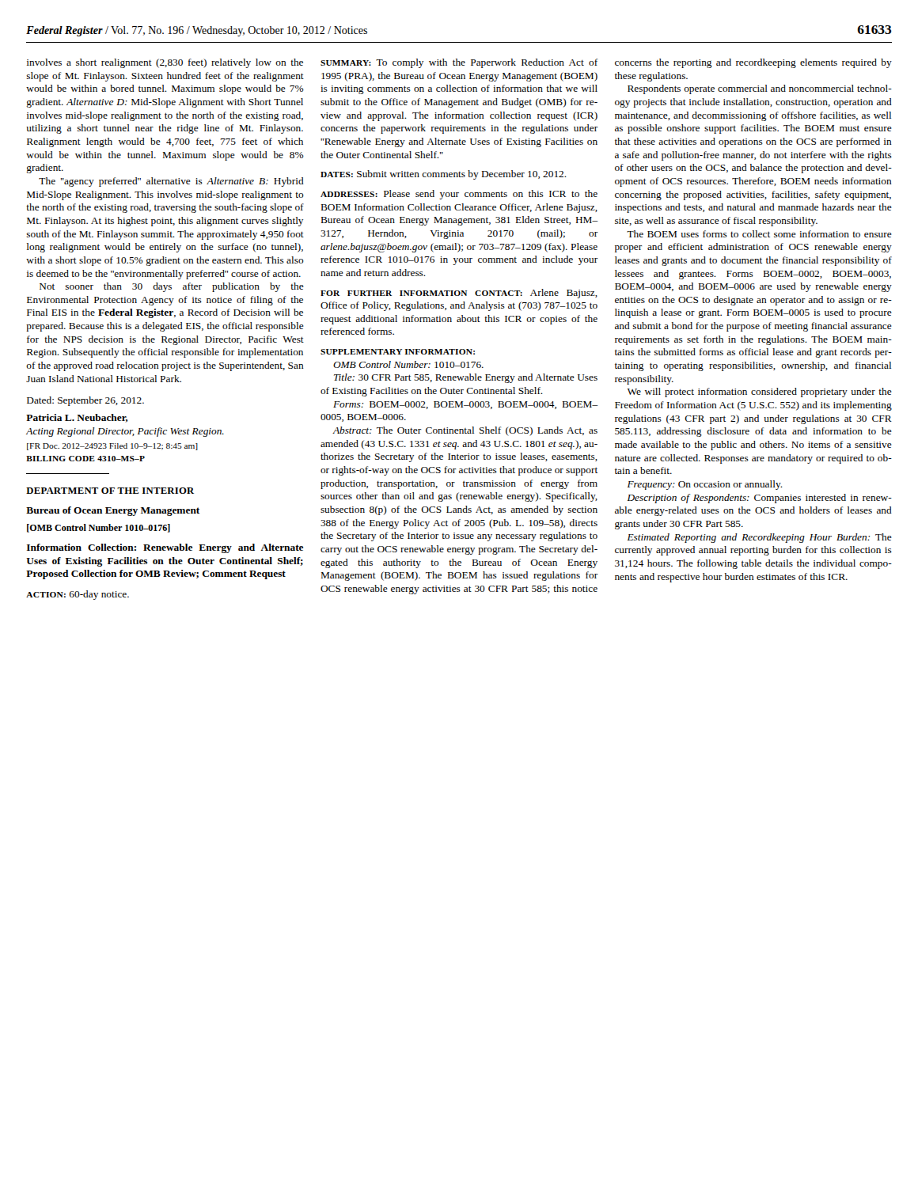Federal Register / Vol. 77, No. 196 / Wednesday, October 10, 2012 / Notices
61633
involves a short realignment (2,830 feet) relatively low on the slope of Mt. Finlayson. Sixteen hundred feet of the realignment would be within a bored tunnel. Maximum slope would be 7% gradient. Alternative D: Mid-Slope Alignment with Short Tunnel involves mid-slope realignment to the north of the existing road, utilizing a short tunnel near the ridge line of Mt. Finlayson. Realignment length would be 4,700 feet, 775 feet of which would be within the tunnel. Maximum slope would be 8% gradient.
The ''agency preferred'' alternative is Alternative B: Hybrid Mid-Slope Realignment. This involves mid-slope realignment to the north of the existing road, traversing the south-facing slope of Mt. Finlayson. At its highest point, this alignment curves slightly south of the Mt. Finlayson summit. The approximately 4,950 foot long realignment would be entirely on the surface (no tunnel), with a short slope of 10.5% gradient on the eastern end. This also is deemed to be the ''environmentally preferred'' course of action.
Not sooner than 30 days after publication by the Environmental Protection Agency of its notice of filing of the Final EIS in the Federal Register, a Record of Decision will be prepared. Because this is a delegated EIS, the official responsible for the NPS decision is the Regional Director, Pacific West Region. Subsequently the official responsible for implementation of the approved road relocation project is the Superintendent, San Juan Island National Historical Park.
Dated: September 26, 2012.
Patricia L. Neubacher,
Acting Regional Director, Pacific West Region.
[FR Doc. 2012–24923 Filed 10–9–12; 8:45 am]
BILLING CODE 4310–MS–P
DEPARTMENT OF THE INTERIOR
Bureau of Ocean Energy Management
[OMB Control Number 1010–0176]
Information Collection: Renewable Energy and Alternate Uses of Existing Facilities on the Outer Continental Shelf; Proposed Collection for OMB Review; Comment Request
ACTION: 60-day notice.
SUMMARY: To comply with the Paperwork Reduction Act of 1995 (PRA), the Bureau of Ocean Energy Management (BOEM) is inviting comments on a collection of information that we will submit to the Office of Management and Budget (OMB) for review and approval. The information collection request (ICR) concerns the paperwork requirements in the regulations under ''Renewable Energy and Alternate Uses of Existing Facilities on the Outer Continental Shelf.''
DATES: Submit written comments by December 10, 2012.
ADDRESSES: Please send your comments on this ICR to the BOEM Information Collection Clearance Officer, Arlene Bajusz, Bureau of Ocean Energy Management, 381 Elden Street, HM–3127, Herndon, Virginia 20170 (mail); or arlene.bajusz@boem.gov (email); or 703–787–1209 (fax). Please reference ICR 1010–0176 in your comment and include your name and return address.
FOR FURTHER INFORMATION CONTACT: Arlene Bajusz, Office of Policy, Regulations, and Analysis at (703) 787–1025 to request additional information about this ICR or copies of the referenced forms.
SUPPLEMENTARY INFORMATION:
OMB Control Number: 1010–0176.
Title: 30 CFR Part 585, Renewable Energy and Alternate Uses of Existing Facilities on the Outer Continental Shelf.
Forms: BOEM–0002, BOEM–0003, BOEM–0004, BOEM–0005, BOEM–0006.
Abstract: The Outer Continental Shelf (OCS) Lands Act, as amended (43 U.S.C. 1331 et seq. and 43 U.S.C. 1801 et seq.), authorizes the Secretary of the Interior to issue leases, easements, or rights-of-way on the OCS for activities that produce or support production, transportation, or transmission of energy from sources other than oil and gas (renewable energy). Specifically, subsection 8(p) of the OCS Lands Act, as amended by section 388 of the Energy Policy Act of 2005 (Pub. L. 109–58), directs the Secretary of the Interior to issue any necessary regulations to carry out the OCS renewable energy program. The Secretary delegated this authority to the Bureau of Ocean Energy Management (BOEM). The BOEM has issued regulations for OCS renewable energy activities at 30 CFR Part 585; this notice concerns the reporting and recordkeeping elements required by these regulations.
Respondents operate commercial and noncommercial technology projects that include installation, construction, operation and maintenance, and decommissioning of offshore facilities, as well as possible onshore support facilities. The BOEM must ensure that these activities and operations on the OCS are performed in a safe and pollution-free manner, do not interfere with the rights of other users on the OCS, and balance the protection and development of OCS resources. Therefore, BOEM needs information concerning the proposed activities, facilities, safety equipment, inspections and tests, and natural and manmade hazards near the site, as well as assurance of fiscal responsibility.
The BOEM uses forms to collect some information to ensure proper and efficient administration of OCS renewable energy leases and grants and to document the financial responsibility of lessees and grantees. Forms BOEM–0002, BOEM–0003, BOEM–0004, and BOEM–0006 are used by renewable energy entities on the OCS to designate an operator and to assign or relinquish a lease or grant. Form BOEM–0005 is used to procure and submit a bond for the purpose of meeting financial assurance requirements as set forth in the regulations. The BOEM maintains the submitted forms as official lease and grant records pertaining to operating responsibilities, ownership, and financial responsibility.
We will protect information considered proprietary under the Freedom of Information Act (5 U.S.C. 552) and its implementing regulations (43 CFR part 2) and under regulations at 30 CFR 585.113, addressing disclosure of data and information to be made available to the public and others. No items of a sensitive nature are collected. Responses are mandatory or required to obtain a benefit.
Frequency: On occasion or annually.
Description of Respondents: Companies interested in renewable energy-related uses on the OCS and holders of leases and grants under 30 CFR Part 585.
Estimated Reporting and Recordkeeping Hour Burden: The currently approved annual reporting burden for this collection is 31,124 hours. The following table details the individual components and respective hour burden estimates of this ICR.